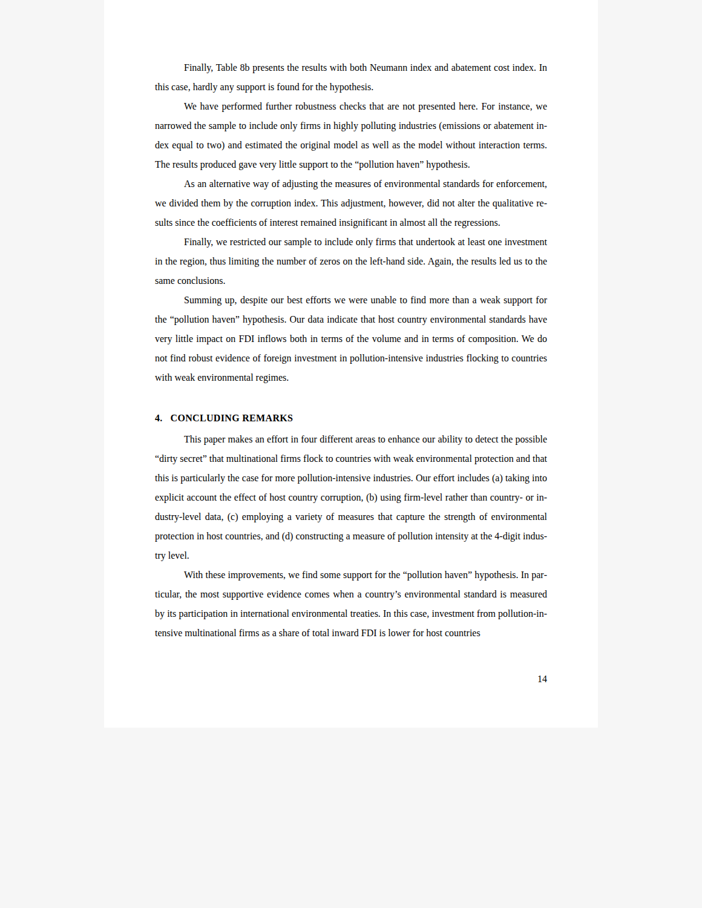Finally, Table 8b presents the results with both Neumann index and abatement cost index. In this case, hardly any support is found for the hypothesis.
We have performed further robustness checks that are not presented here. For instance, we narrowed the sample to include only firms in highly polluting industries (emissions or abatement index equal to two) and estimated the original model as well as the model without interaction terms. The results produced gave very little support to the “pollution haven” hypothesis.
As an alternative way of adjusting the measures of environmental standards for enforcement, we divided them by the corruption index. This adjustment, however, did not alter the qualitative results since the coefficients of interest remained insignificant in almost all the regressions.
Finally, we restricted our sample to include only firms that undertook at least one investment in the region, thus limiting the number of zeros on the left-hand side. Again, the results led us to the same conclusions.
Summing up, despite our best efforts we were unable to find more than a weak support for the “pollution haven” hypothesis. Our data indicate that host country environmental standards have very little impact on FDI inflows both in terms of the volume and in terms of composition. We do not find robust evidence of foreign investment in pollution-intensive industries flocking to countries with weak environmental regimes.
4. Concluding Remarks
This paper makes an effort in four different areas to enhance our ability to detect the possible “dirty secret” that multinational firms flock to countries with weak environmental protection and that this is particularly the case for more pollution-intensive industries. Our effort includes (a) taking into explicit account the effect of host country corruption, (b) using firm-level rather than country- or industry-level data, (c) employing a variety of measures that capture the strength of environmental protection in host countries, and (d) constructing a measure of pollution intensity at the 4-digit industry level.
With these improvements, we find some support for the “pollution haven” hypothesis. In particular, the most supportive evidence comes when a country’s environmental standard is measured by its participation in international environmental treaties. In this case, investment from pollution-intensive multinational firms as a share of total inward FDI is lower for host countries
14